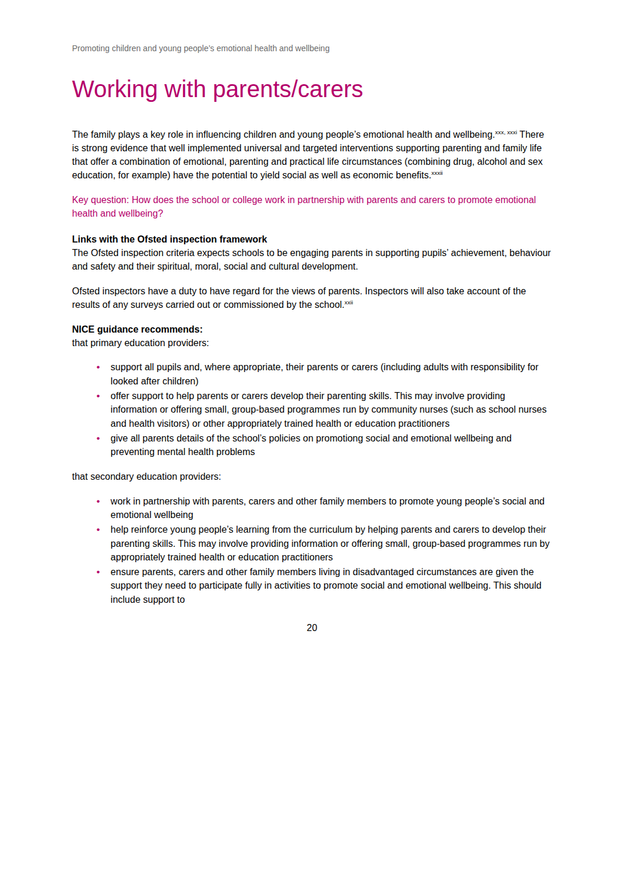Promoting children and young people’s emotional health and wellbeing
Working with parents/carers
The family plays a key role in influencing children and young people’s emotional health and wellbeing.xxx, xxxi There is strong evidence that well implemented universal and targeted interventions supporting parenting and family life that offer a combination of emotional, parenting and practical life circumstances (combining drug, alcohol and sex education, for example) have the potential to yield social as well as economic benefits.xxxii
Key question: How does the school or college work in partnership with parents and carers to promote emotional health and wellbeing?
Links with the Ofsted inspection framework
The Ofsted inspection criteria expects schools to be engaging parents in supporting pupils’ achievement, behaviour and safety and their spiritual, moral, social and cultural development.
Ofsted inspectors have a duty to have regard for the views of parents. Inspectors will also take account of the results of any surveys carried out or commissioned by the school.xxii
NICE guidance recommends:
that primary education providers:
support all pupils and, where appropriate, their parents or carers (including adults with responsibility for looked after children)
offer support to help parents or carers develop their parenting skills. This may involve providing information or offering small, group-based programmes run by community nurses (such as school nurses and health visitors) or other appropriately trained health or education practitioners
give all parents details of the school’s policies on promotiong social and emotional wellbeing and preventing mental health problems
that secondary education providers:
work in partnership with parents, carers and other family members to promote young people’s social and emotional wellbeing
help reinforce young people’s learning from the curriculum by helping parents and carers to develop their parenting skills. This may involve providing information or offering small, group-based programmes run by appropriately trained health or education practitioners
ensure parents, carers and other family members living in disadvantaged circumstances are given the support they need to participate fully in activities to promote social and emotional wellbeing. This should include support to
20